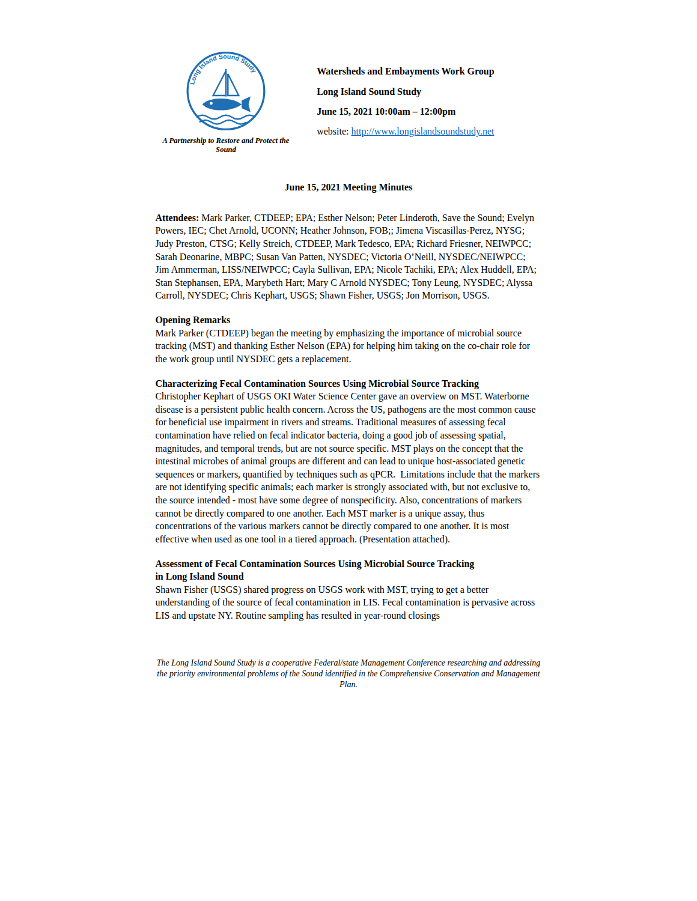Long Island Sound Study logo Long Island Sound Study
A Partnership to Restore and Protect the Sound
Watersheds and Embayments Work Group
Long Island Sound Study
June 15, 2021 10:00am – 12:00pm
website: http://www.longislandsoundstudy.net
June 15, 2021 Meeting Minutes
Attendees: Mark Parker, CTDEEP; EPA; Esther Nelson; Peter Linderoth, Save the Sound; Evelyn Powers, IEC; Chet Arnold, UCONN; Heather Johnson, FOB;; Jimena Viscasillas-Perez, NYSG; Judy Preston, CTSG; Kelly Streich, CTDEEP, Mark Tedesco, EPA; Richard Friesner, NEIWPCC; Sarah Deonarine, MBPC; Susan Van Patten, NYSDEC; Victoria O’Neill, NYSDEC/NEIWPCC; Jim Ammerman, LISS/NEIWPCC; Cayla Sullivan, EPA; Nicole Tachiki, EPA; Alex Huddell, EPA; Stan Stephansen, EPA, Marybeth Hart; Mary C Arnold NYSDEC; Tony Leung, NYSDEC; Alyssa Carroll, NYSDEC; Chris Kephart, USGS; Shawn Fisher, USGS; Jon Morrison, USGS.
Opening Remarks
Mark Parker (CTDEEP) began the meeting by emphasizing the importance of microbial source tracking (MST) and thanking Esther Nelson (EPA) for helping him taking on the co-chair role for the work group until NYSDEC gets a replacement.
Characterizing Fecal Contamination Sources Using Microbial Source Tracking
Christopher Kephart of USGS OKI Water Science Center gave an overview on MST. Waterborne disease is a persistent public health concern. Across the US, pathogens are the most common cause for beneficial use impairment in rivers and streams. Traditional measures of assessing fecal contamination have relied on fecal indicator bacteria, doing a good job of assessing spatial, magnitudes, and temporal trends, but are not source specific. MST plays on the concept that the intestinal microbes of animal groups are different and can lead to unique host-associated genetic sequences or markers, quantified by techniques such as qPCR. Limitations include that the markers are not identifying specific animals; each marker is strongly associated with, but not exclusive to, the source intended - most have some degree of nonspecificity. Also, concentrations of markers cannot be directly compared to one another. Each MST marker is a unique assay, thus concentrations of the various markers cannot be directly compared to one another. It is most effective when used as one tool in a tiered approach. (Presentation attached).
Assessment of Fecal Contamination Sources Using Microbial Source Tracking
in Long Island Sound
Shawn Fisher (USGS) shared progress on USGS work with MST, trying to get a better understanding of the source of fecal contamination in LIS. Fecal contamination is pervasive across LIS and upstate NY. Routine sampling has resulted in year-round closings
The Long Island Sound Study is a cooperative Federal/state Management Conference researching and addressing the priority environmental problems of the Sound identified in the Comprehensive Conservation and Management Plan.